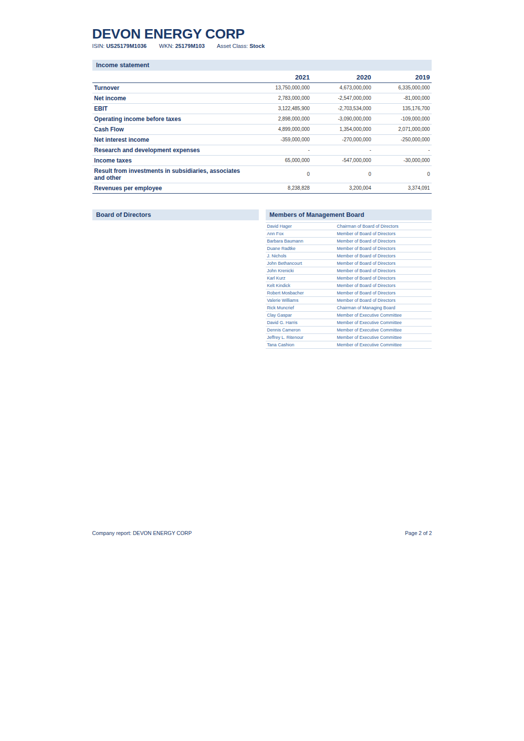DEVON ENERGY CORP
ISIN: US25179M1036 WKN: 25179M103 Asset Class: Stock
Income statement
| | 2021 | 2020 | 2019 |
| --- | --- | --- | --- |
| Turnover | 13,750,000,000 | 4,673,000,000 | 6,335,000,000 |
| Net income | 2,783,000,000 | -2,547,000,000 | -81,000,000 |
| EBIT | 3,122,485,900 | -2,703,534,000 | 135,176,700 |
| Operating income before taxes | 2,898,000,000 | -3,090,000,000 | -109,000,000 |
| Cash Flow | 4,899,000,000 | 1,354,000,000 | 2,071,000,000 |
| Net interest income | -359,000,000 | -270,000,000 | -250,000,000 |
| Research and development expenses | - | - | - |
| Income taxes | 65,000,000 | -547,000,000 | -30,000,000 |
| Result from investments in subsidiaries, associates and other | 0 | 0 | 0 |
| Revenues per employee | 8,238,828 | 3,200,004 | 3,374,091 |
Board of Directors
Members of Management Board
| David Hager | Chairman of Board of Directors |
| Ann Fox | Member of Board of Directors |
| Barbara Baumann | Member of Board of Directors |
| Duane Radtke | Member of Board of Directors |
| J. Nichols | Member of Board of Directors |
| John Bethancourt | Member of Board of Directors |
| John Krenicki | Member of Board of Directors |
| Karl Kurz | Member of Board of Directors |
| Kelt Kindick | Member of Board of Directors |
| Robert Mosbacher | Member of Board of Directors |
| Valerie Williams | Member of Board of Directors |
| Rick Muncrief | Chairman of Managing Board |
| Clay Gaspar | Member of Executive Committee |
| David G. Harris | Member of Executive Committee |
| Dennis Cameron | Member of Executive Committee |
| Jeffrey L. Ritenour | Member of Executive Committee |
| Tana Cashion | Member of Executive Committee |
Company report: DEVON ENERGY CORP
Page 2 of 2